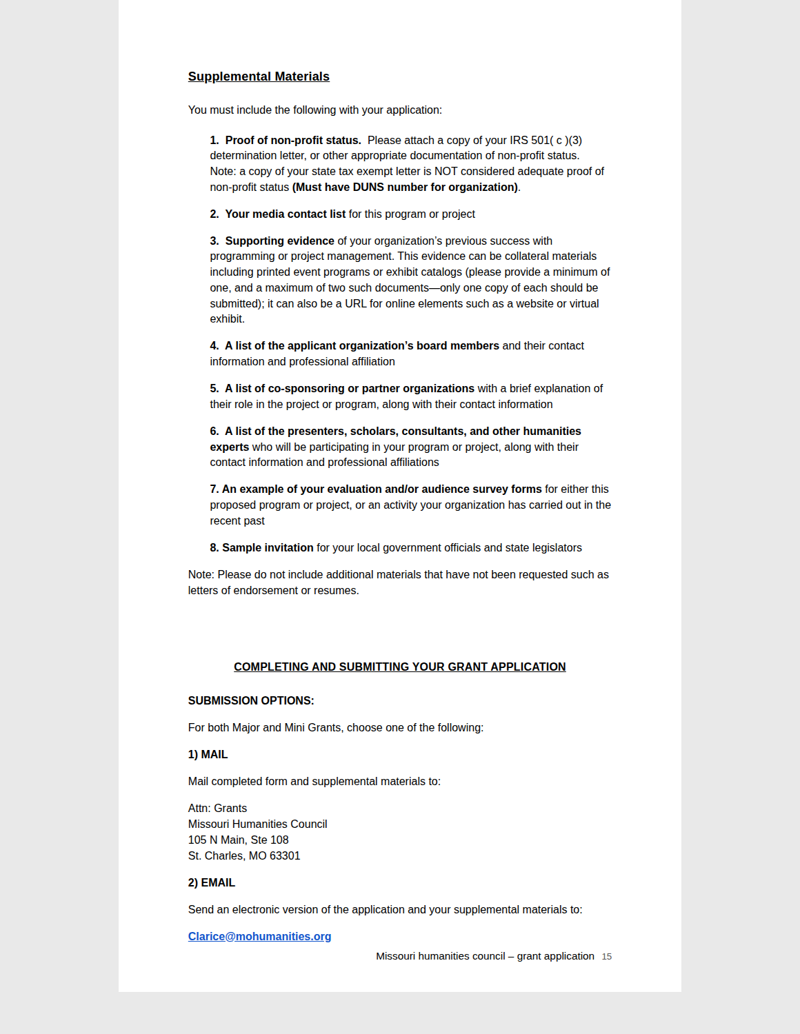Supplemental Materials
You must include the following with your application:
1. Proof of non-profit status. Please attach a copy of your IRS 501( c )(3) determination letter, or other appropriate documentation of non-profit status. Note: a copy of your state tax exempt letter is NOT considered adequate proof of non-profit status (Must have DUNS number for organization).
2. Your media contact list for this program or project
3. Supporting evidence of your organization’s previous success with programming or project management. This evidence can be collateral materials including printed event programs or exhibit catalogs (please provide a minimum of one, and a maximum of two such documents—only one copy of each should be submitted); it can also be a URL for online elements such as a website or virtual exhibit.
4. A list of the applicant organization’s board members and their contact information and professional affiliation
5. A list of co-sponsoring or partner organizations with a brief explanation of their role in the project or program, along with their contact information
6. A list of the presenters, scholars, consultants, and other humanities experts who will be participating in your program or project, along with their contact information and professional affiliations
7. An example of your evaluation and/or audience survey forms for either this proposed program or project, or an activity your organization has carried out in the recent past
8. Sample invitation for your local government officials and state legislators
Note: Please do not include additional materials that have not been requested such as letters of endorsement or resumes.
COMPLETING AND SUBMITTING YOUR GRANT APPLICATION
SUBMISSION OPTIONS:
For both Major and Mini Grants, choose one of the following:
1) MAIL
Mail completed form and supplemental materials to:
Attn: Grants
Missouri Humanities Council
105 N Main, Ste 108
St. Charles, MO 63301
2) EMAIL
Send an electronic version of the application and your supplemental materials to:
Clarice@mohumanities.org
Missouri humanities council – grant application 15